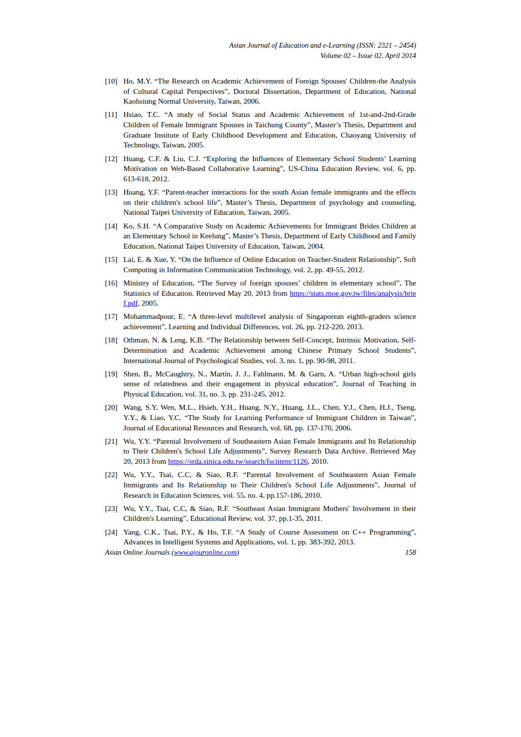Asian Journal of Education and e-Learning (ISSN: 2321 – 2454)
Volume 02 – Issue 02, April 2014
[10] Ho, M.Y. “The Research on Academic Achievement of Foreign Spouses' Children-the Analysis of Cultural Capital Perspectives”, Doctoral Dissertation, Department of Education, National Kaohsiung Normal University, Taiwan, 2006.
[11] Hsiao, T.C. “A study of Social Status and Academic Achievement of 1st-and-2nd-Grade Children of Female Immigrant Spouses in Taichung County”, Master’s Thesis, Department and Graduate Institute of Early Childhood Development and Education, Chaoyang University of Technology, Taiwan, 2005.
[12] Huang, C.F. & Liu, C.J. “Exploring the Influences of Elementary School Students’ Learning Motivation on Web-Based Collaborative Learning”, US-China Education Review, vol. 6, pp. 613-618, 2012.
[13] Huang, Y.F. “Parent-teacher interactions for the south Asian female immigrants and the effects on their children's school life”, Master’s Thesis, Department of psychology and counseling, National Taipei University of Education, Taiwan, 2005.
[14] Ko, S.H. “A Comparative Study on Academic Achievements for Immigrant Brides Children at an Elementary School in Keelung”, Master’s Thesis, Department of Early Childhood and Family Education, National Taipei University of Education, Taiwan, 2004.
[15] Lai, E. & Xue, Y. “On the Influence of Online Education on Teacher-Student Relationship”, Soft Computing in Information Communication Technology, vol. 2, pp. 49-55, 2012.
[16] Ministry of Education, “The Survey of foreign spouses’ children in elementary school”, The Statistics of Education. Retrieved May 20, 2013 from https://stats.moe.gov.tw/files/analysis/brief.pdf, 2005.
[17] Mohammadpour, E. “A three-level multilevel analysis of Singaporean eighth-graders science achievement”, Learning and Individual Differences, vol. 26, pp. 212-220, 2013.
[18] Othman, N. & Leng, K.B. “The Relationship between Self-Concept, Intrinsic Motivation, Self-Determination and Academic Achievement among Chinese Primary School Students”, International Journal of Psychological Studies, vol. 3, no. 1, pp. 90-98, 2011.
[19] Shen, B., McCaughtry, N., Martin, J. J., Fahlmann, M. & Garn, A. “Urban high-school girls sense of relatedness and their engagement in physical education”, Journal of Teaching in Physical Education, vol. 31, no. 3, pp. 231-245, 2012.
[20] Wang, S.Y, Wen, M.L., Hsieh, Y.H., Huang, N.Y., Huang, J.L., Chen, Y.J., Chen, H.J., Tseng, Y.Y., & Liao, Y.C. “The Study for Learning Performance of Immigrant Children in Taiwan”, Journal of Educational Resources and Research, vol. 68, pp. 137-170, 2006.
[21] Wu, Y.Y. “Parental Involvement of Southeastern Asian Female Immigrants and Its Relationship to Their Children's School Life Adjustments”, Survey Research Data Archive. Retrieved May 20, 2013 from https://srda.sinica.edu.tw/search/fsciitem/1126, 2010.
[22] Wu, Y.Y., Tsai, C.C, & Siao, R.F. “Parental Involvement of Southeastern Asian Female Immigrants and Its Relationship to Their Children's School Life Adjustments”, Journal of Research in Education Sciences, vol. 55, no. 4, pp.157-186, 2010.
[23] Wu, Y.Y., Tsai, C.C, & Siao, R.F. “Southeast Asian Immigrant Mothers' Involvement in their Children's Learning”, Educational Review, vol. 37, pp.1-35, 2011.
[24] Yang, C.K., Tsai, P.Y., & Ho, T.F. “A Study of Course Assessment on C++ Programming”, Advances in Intelligent Systems and Applications, vol. 1, pp. 383-392, 2013.
Asian Online Journals (www.ajouronline.com) 158